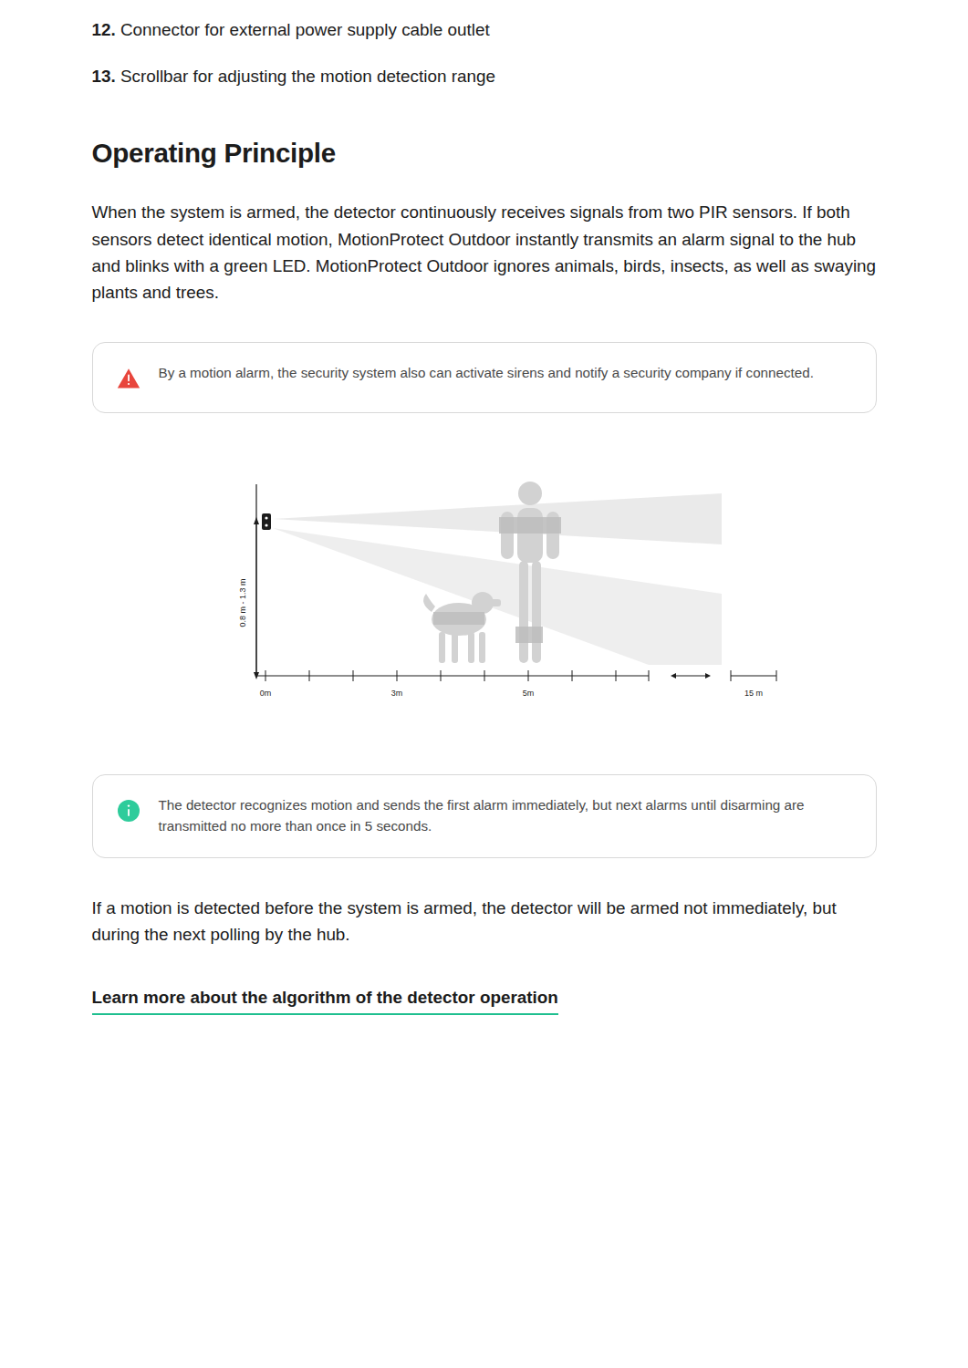12. Connector for external power supply cable outlet
13. Scrollbar for adjusting the motion detection range
Operating Principle
When the system is armed, the detector continuously receives signals from two PIR sensors. If both sensors detect identical motion, MotionProtect Outdoor instantly transmits an alarm signal to the hub and blinks with a green LED. MotionProtect Outdoor ignores animals, birds, insects, as well as swaying plants and trees.
By a motion alarm, the security system also can activate sirens and notify a security company if connected.
0.8 m - 1.3 m 0m 3m 5m 15 m
The detector recognizes motion and sends the first alarm immediately, but next alarms until disarming are transmitted no more than once in 5 seconds.
If a motion is detected before the system is armed, the detector will be armed not immediately, but during the next polling by the hub.
Learn more about the algorithm of the detector operation